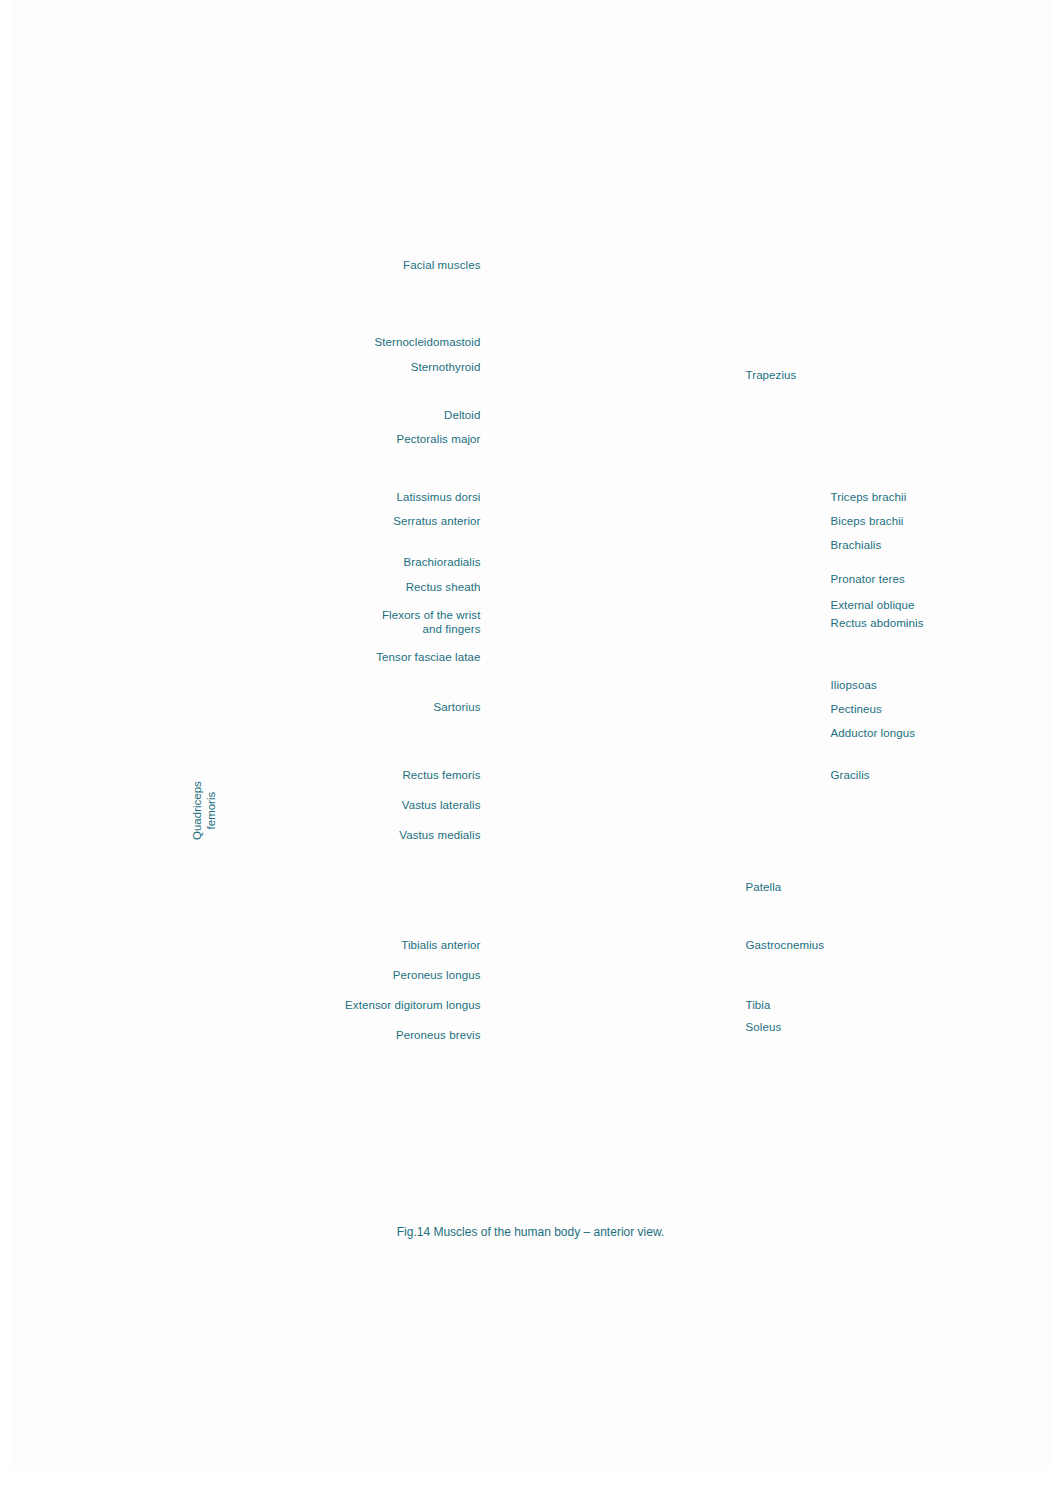Facial muscles
Sternocleidomastoid
Sternothyroid
Deltoid
Pectoralis major
Latissimus dorsi
Serratus anterior
Brachioradialis
Rectus sheath
Flexors of the wrist
and fingers
Tensor fasciae latae
Sartorius
Rectus femoris
Vastus lateralis
Vastus medialis
Tibialis anterior
Peroneus longus
Extensor digitorum longus
Peroneus brevis
Quadriceps
femoris
Trapezius
Triceps brachii
Biceps brachii
Brachialis
Pronator teres
External oblique
Rectus abdominis
Iliopsoas
Pectineus
Adductor longus
Gracilis
Patella
Gastrocnemius
Tibia
Soleus
Fig.14 Muscles of the human body – anterior view.